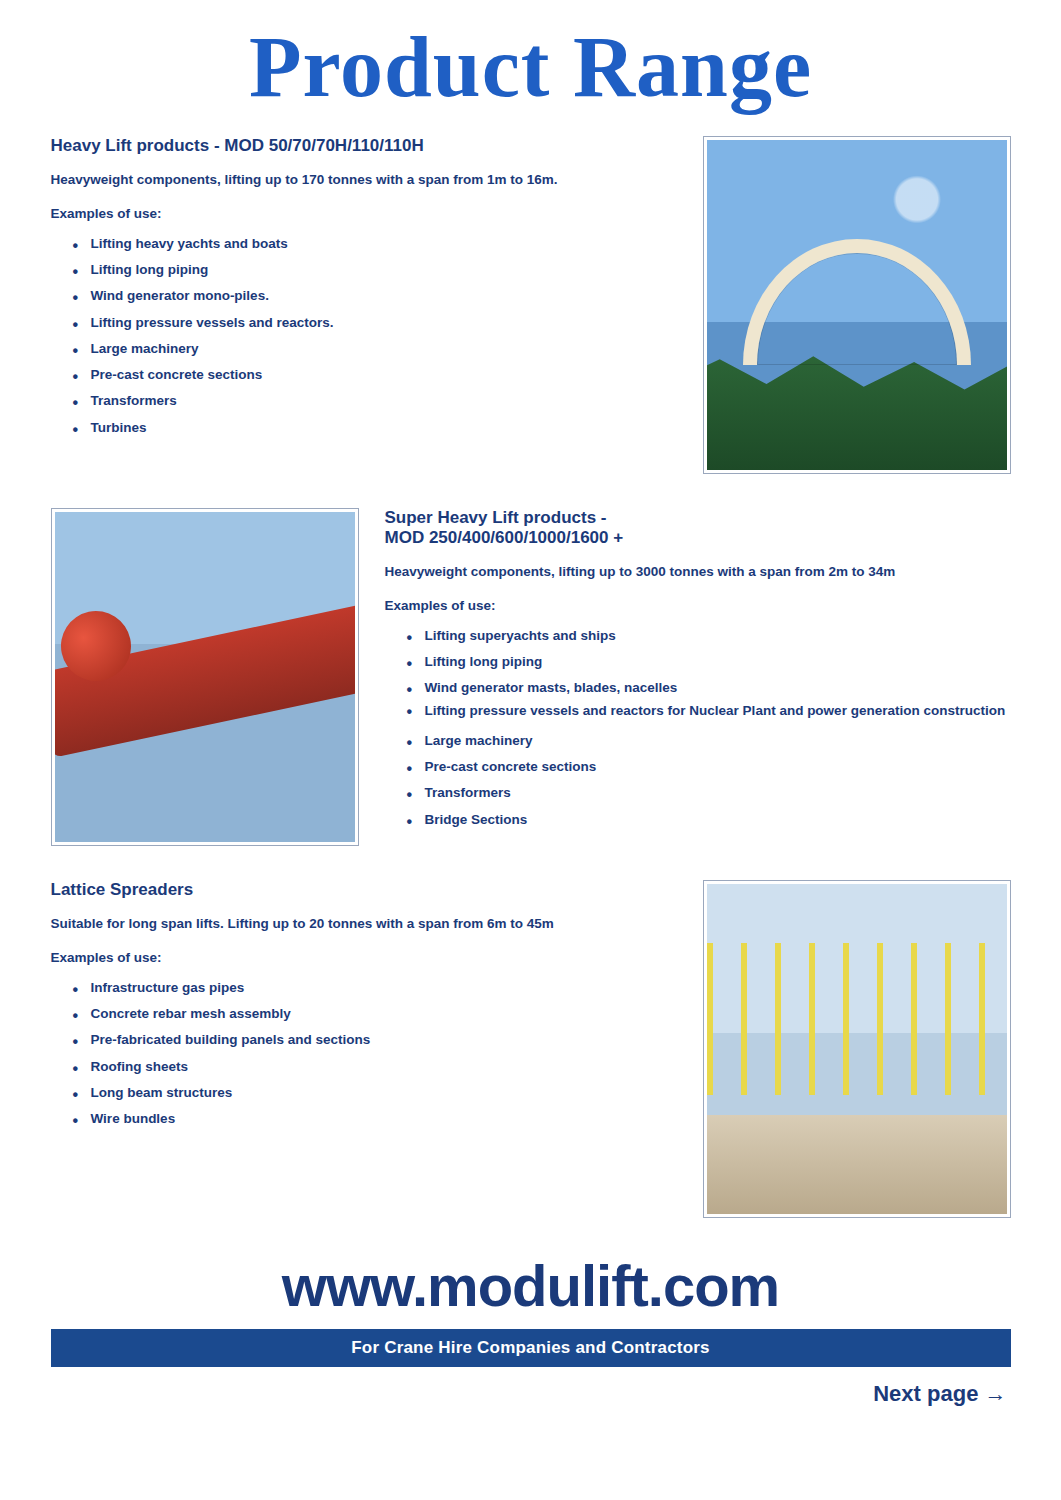Product Range
Heavy Lift products - MOD 50/70/70H/110/110H
Heavyweight components, lifting up to 170 tonnes with a span from 1m to 16m.
Examples of use:
Lifting heavy yachts and boats
Lifting long piping
Wind generator mono-piles.
Lifting pressure vessels and reactors.
Large machinery
Pre-cast concrete sections
Transformers
Turbines
Super Heavy Lift products -
MOD 250/400/600/1000/1600 +
Heavyweight components, lifting up to 3000 tonnes with a span from 2m to 34m
Examples of use:
Lifting superyachts and ships
Lifting long piping
Wind generator masts, blades, nacelles
Lifting pressure vessels and reactors for Nuclear Plant and power generation construction
Large machinery
Pre-cast concrete sections
Transformers
Bridge Sections
Lattice Spreaders
Suitable for long span lifts. Lifting up to 20 tonnes with a span from 6m to 45m
Examples of use:
Infrastructure gas pipes
Concrete rebar mesh assembly
Pre-fabricated building panels and sections
Roofing sheets
Long beam structures
Wire bundles
www.modulift.com
For Crane Hire Companies and Contractors
Next page →